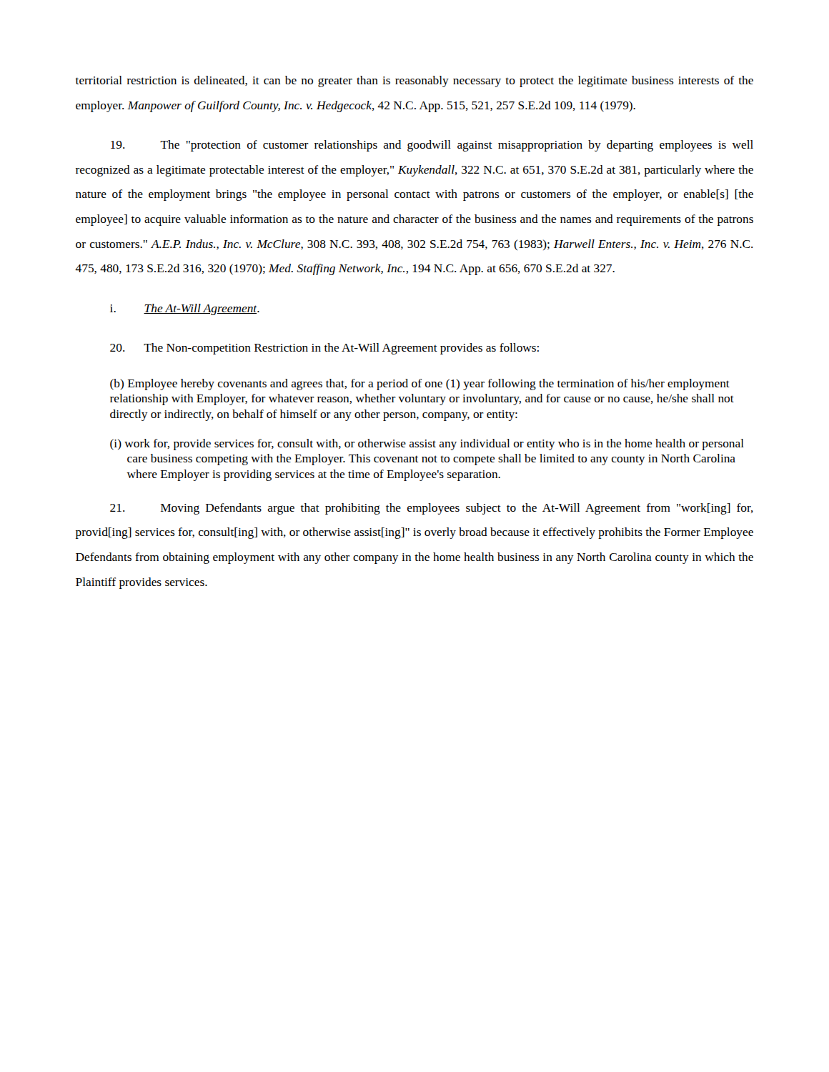territorial restriction is delineated, it can be no greater than is reasonably necessary to protect the legitimate business interests of the employer. Manpower of Guilford County, Inc. v. Hedgecock, 42 N.C. App. 515, 521, 257 S.E.2d 109, 114 (1979).
19. The "protection of customer relationships and goodwill against misappropriation by departing employees is well recognized as a legitimate protectable interest of the employer," Kuykendall, 322 N.C. at 651, 370 S.E.2d at 381, particularly where the nature of the employment brings "the employee in personal contact with patrons or customers of the employer, or enable[s] [the employee] to acquire valuable information as to the nature and character of the business and the names and requirements of the patrons or customers." A.E.P. Indus., Inc. v. McClure, 308 N.C. 393, 408, 302 S.E.2d 754, 763 (1983); Harwell Enters., Inc. v. Heim, 276 N.C. 475, 480, 173 S.E.2d 316, 320 (1970); Med. Staffing Network, Inc., 194 N.C. App. at 656, 670 S.E.2d at 327.
i. The At-Will Agreement.
20. The Non-competition Restriction in the At-Will Agreement provides as follows:
(b) Employee hereby covenants and agrees that, for a period of one (1) year following the termination of his/her employment relationship with Employer, for whatever reason, whether voluntary or involuntary, and for cause or no cause, he/she shall not directly or indirectly, on behalf of himself or any other person, company, or entity:
(i) work for, provide services for, consult with, or otherwise assist any individual or entity who is in the home health or personal care business competing with the Employer. This covenant not to compete shall be limited to any county in North Carolina where Employer is providing services at the time of Employee's separation.
21. Moving Defendants argue that prohibiting the employees subject to the At-Will Agreement from "work[ing] for, provid[ing] services for, consult[ing] with, or otherwise assist[ing]" is overly broad because it effectively prohibits the Former Employee Defendants from obtaining employment with any other company in the home health business in any North Carolina county in which the Plaintiff provides services.